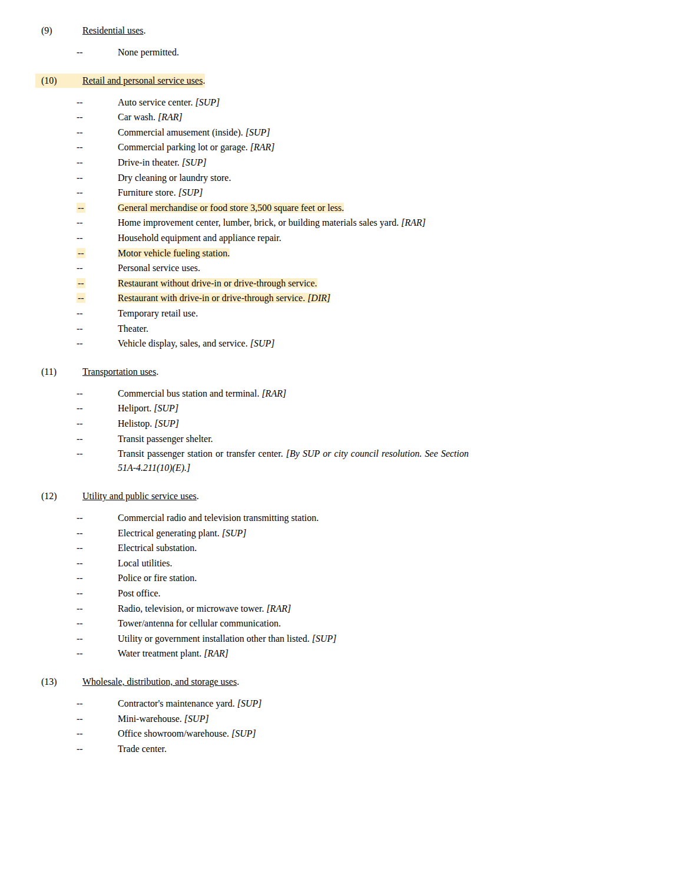(9) Residential uses.
-- None permitted.
(10) Retail and personal service uses.
-- Auto service center. [SUP]
-- Car wash. [RAR]
-- Commercial amusement (inside). [SUP]
-- Commercial parking lot or garage. [RAR]
-- Drive-in theater. [SUP]
-- Dry cleaning or laundry store.
-- Furniture store. [SUP]
-- General merchandise or food store 3,500 square feet or less.
-- Home improvement center, lumber, brick, or building materials sales yard. [RAR]
-- Household equipment and appliance repair.
-- Motor vehicle fueling station.
-- Personal service uses.
-- Restaurant without drive-in or drive-through service.
-- Restaurant with drive-in or drive-through service. [DIR]
-- Temporary retail use.
-- Theater.
-- Vehicle display, sales, and service. [SUP]
(11) Transportation uses.
-- Commercial bus station and terminal. [RAR]
-- Heliport. [SUP]
-- Helistop. [SUP]
-- Transit passenger shelter.
-- Transit passenger station or transfer center. [By SUP or city council resolution. See Section 51A-4.211(10)(E).]
(12) Utility and public service uses.
-- Commercial radio and television transmitting station.
-- Electrical generating plant. [SUP]
-- Electrical substation.
-- Local utilities.
-- Police or fire station.
-- Post office.
-- Radio, television, or microwave tower. [RAR]
-- Tower/antenna for cellular communication.
-- Utility or government installation other than listed. [SUP]
-- Water treatment plant. [RAR]
(13) Wholesale, distribution, and storage uses.
-- Contractor's maintenance yard. [SUP]
-- Mini-warehouse. [SUP]
-- Office showroom/warehouse. [SUP]
-- Trade center.